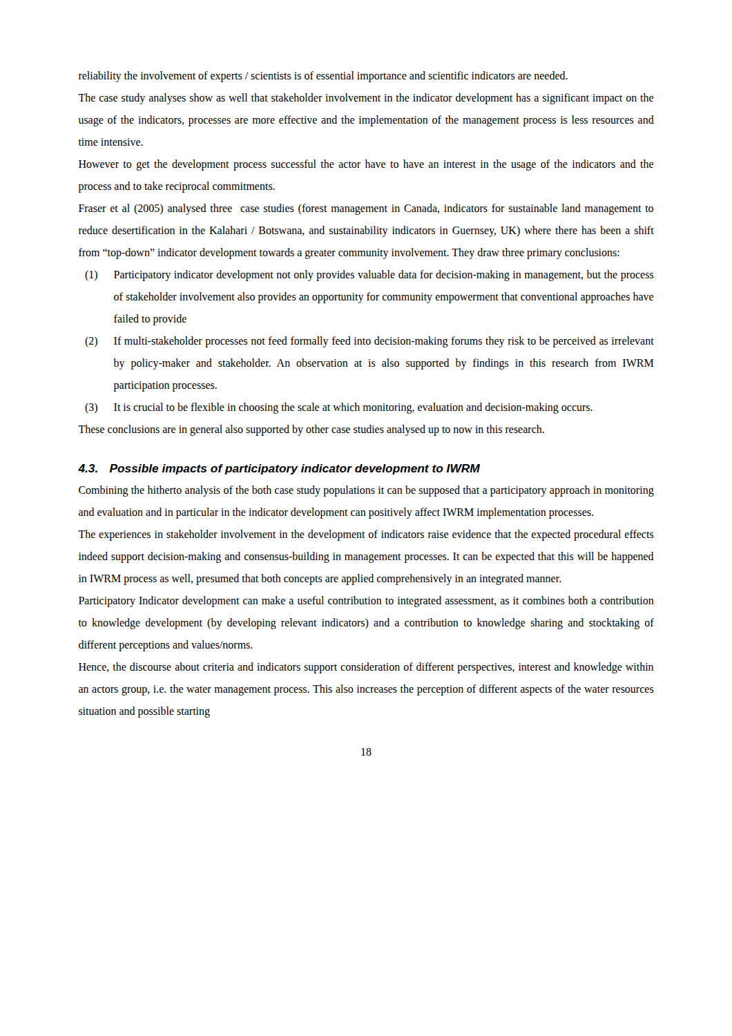reliability the involvement of experts / scientists is of essential importance and scientific indicators are needed.
The case study analyses show as well that stakeholder involvement in the indicator development has a significant impact on the usage of the indicators, processes are more effective and the implementation of the management process is less resources and time intensive.
However to get the development process successful the actor have to have an interest in the usage of the indicators and the process and to take reciprocal commitments.
Fraser et al (2005) analysed three case studies (forest management in Canada, indicators for sustainable land management to reduce desertification in the Kalahari / Botswana, and sustainability indicators in Guernsey, UK) where there has been a shift from “top-down” indicator development towards a greater community involvement. They draw three primary conclusions:
(1) Participatory indicator development not only provides valuable data for decision-making in management, but the process of stakeholder involvement also provides an opportunity for community empowerment that conventional approaches have failed to provide
(2) If multi-stakeholder processes not feed formally feed into decision-making forums they risk to be perceived as irrelevant by policy-maker and stakeholder. An observation at is also supported by findings in this research from IWRM participation processes.
(3) It is crucial to be flexible in choosing the scale at which monitoring, evaluation and decision-making occurs.
These conclusions are in general also supported by other case studies analysed up to now in this research.
4.3. Possible impacts of participatory indicator development to IWRM
Combining the hitherto analysis of the both case study populations it can be supposed that a participatory approach in monitoring and evaluation and in particular in the indicator development can positively affect IWRM implementation processes.
The experiences in stakeholder involvement in the development of indicators raise evidence that the expected procedural effects indeed support decision-making and consensus-building in management processes. It can be expected that this will be happened in IWRM process as well, presumed that both concepts are applied comprehensively in an integrated manner.
Participatory Indicator development can make a useful contribution to integrated assessment, as it combines both a contribution to knowledge development (by developing relevant indicators) and a contribution to knowledge sharing and stocktaking of different perceptions and values/norms.
Hence, the discourse about criteria and indicators support consideration of different perspectives, interest and knowledge within an actors group, i.e. the water management process. This also increases the perception of different aspects of the water resources situation and possible starting
18